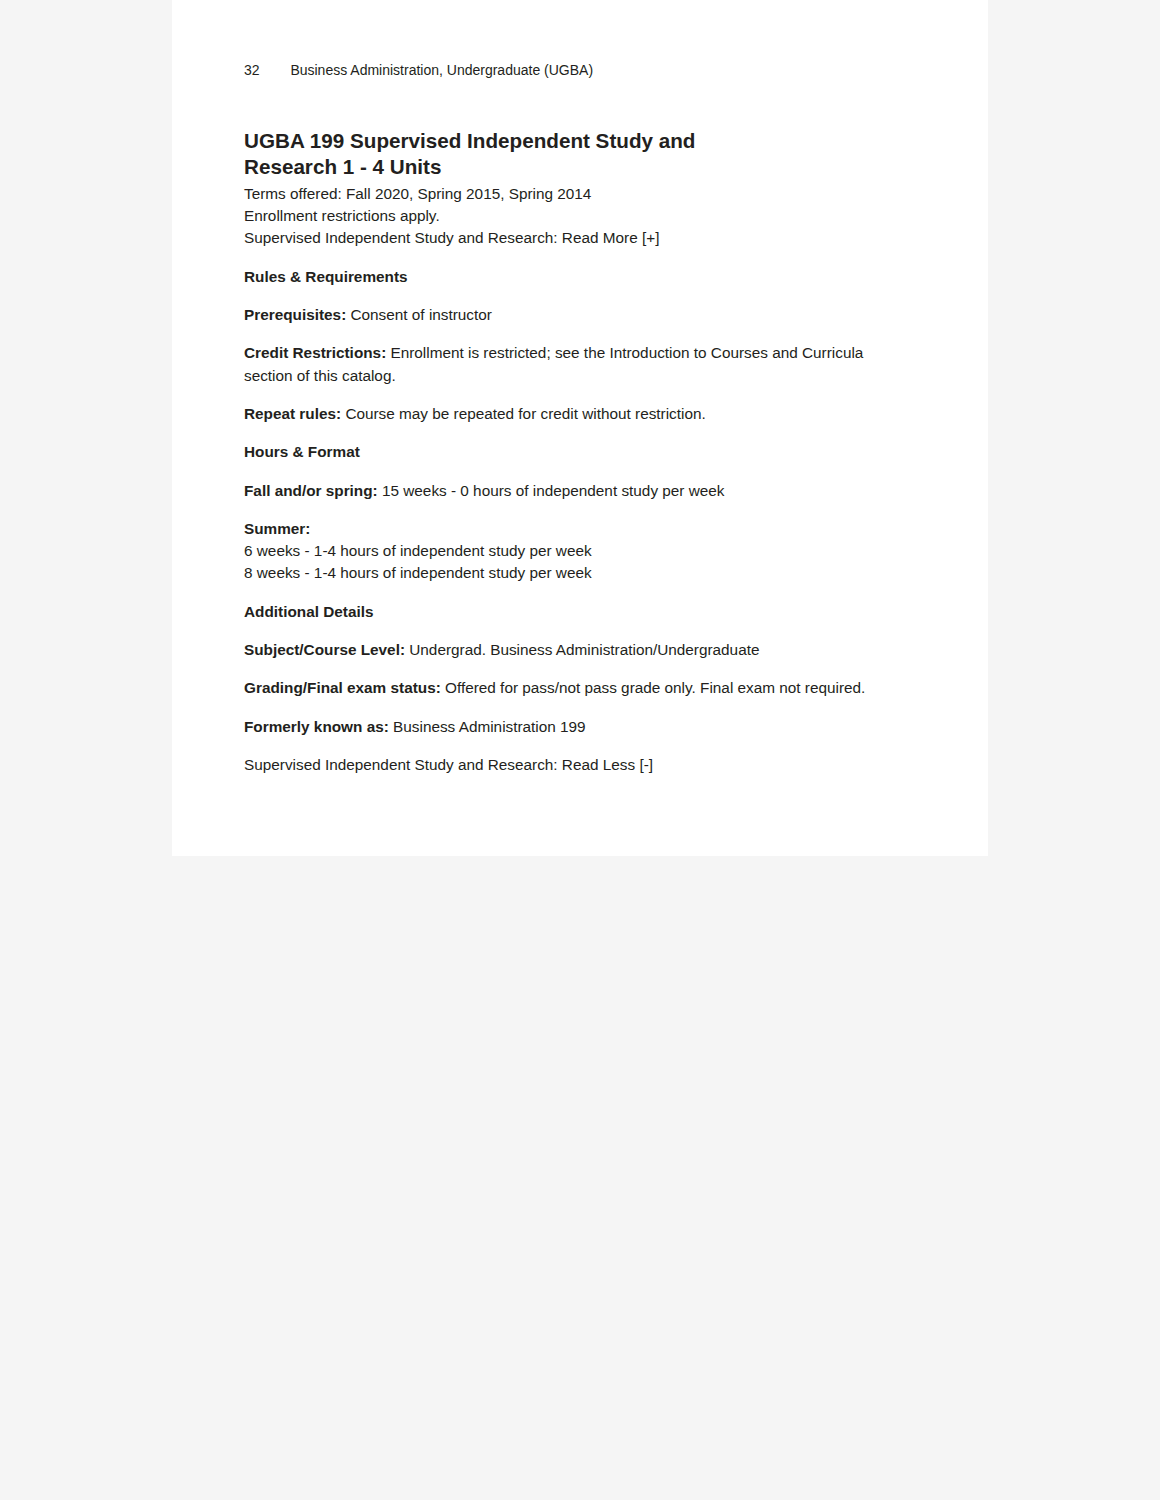32 Business Administration, Undergraduate (UGBA)
UGBA 199 Supervised Independent Study and Research 1 - 4 Units
Terms offered: Fall 2020, Spring 2015, Spring 2014
Enrollment restrictions apply.
Supervised Independent Study and Research: Read More [+]
Rules & Requirements
Prerequisites: Consent of instructor
Credit Restrictions: Enrollment is restricted; see the Introduction to Courses and Curricula section of this catalog.
Repeat rules: Course may be repeated for credit without restriction.
Hours & Format
Fall and/or spring: 15 weeks - 0 hours of independent study per week
Summer:
6 weeks - 1-4 hours of independent study per week
8 weeks - 1-4 hours of independent study per week
Additional Details
Subject/Course Level: Undergrad. Business Administration/Undergraduate
Grading/Final exam status: Offered for pass/not pass grade only. Final exam not required.
Formerly known as: Business Administration 199
Supervised Independent Study and Research: Read Less [-]